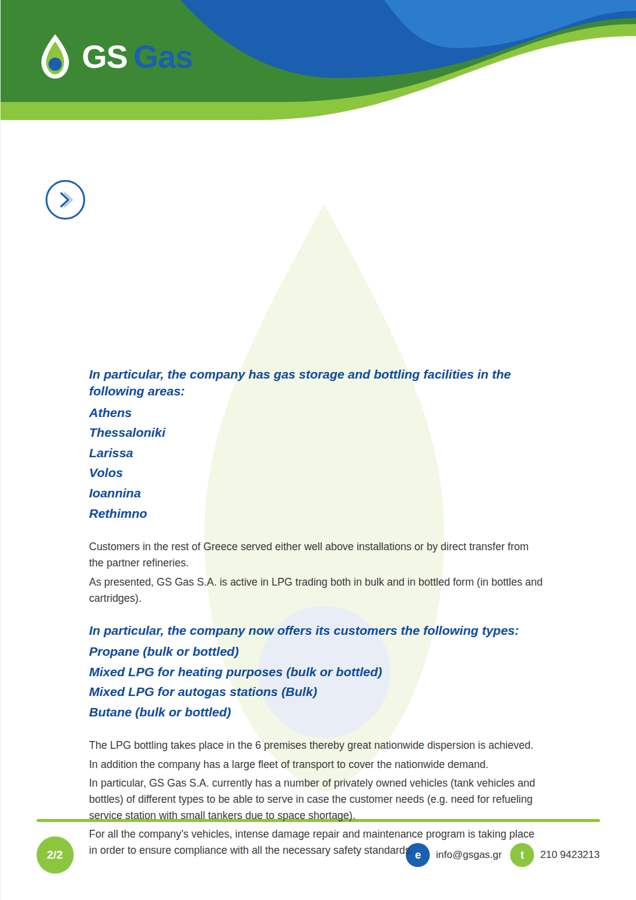GS Gas
In particular, the company has gas storage and bottling facilities in the following areas:
Athens
Thessaloniki
Larissa
Volos
Ioannina
Rethimno
Customers in the rest of Greece served either well above installations or by direct transfer from the partner refineries.
As presented, GS Gas S.A. is active in LPG trading both in bulk and in bottled form (in bottles and cartridges).
In particular, the company now offers its customers the following types:
Propane (bulk or bottled)
Mixed LPG for heating purposes (bulk or bottled)
Mixed LPG for autogas stations (Bulk)
Butane (bulk or bottled)
The LPG bottling takes place in the 6 premises thereby great nationwide dispersion is achieved.
In addition the company has a large fleet of transport to cover the nationwide demand.
In particular, GS Gas S.A. currently has a number of privately owned vehicles (tank vehicles and bottles) of different types to be able to serve in case the customer needs (e.g. need for refueling service station with small tankers due to space shortage).
For all the company’s vehicles, intense damage repair and maintenance program is taking place in order to ensure compliance with all the necessary safety standards.
2/2
e info@gsgas.gr
t 210 9423213